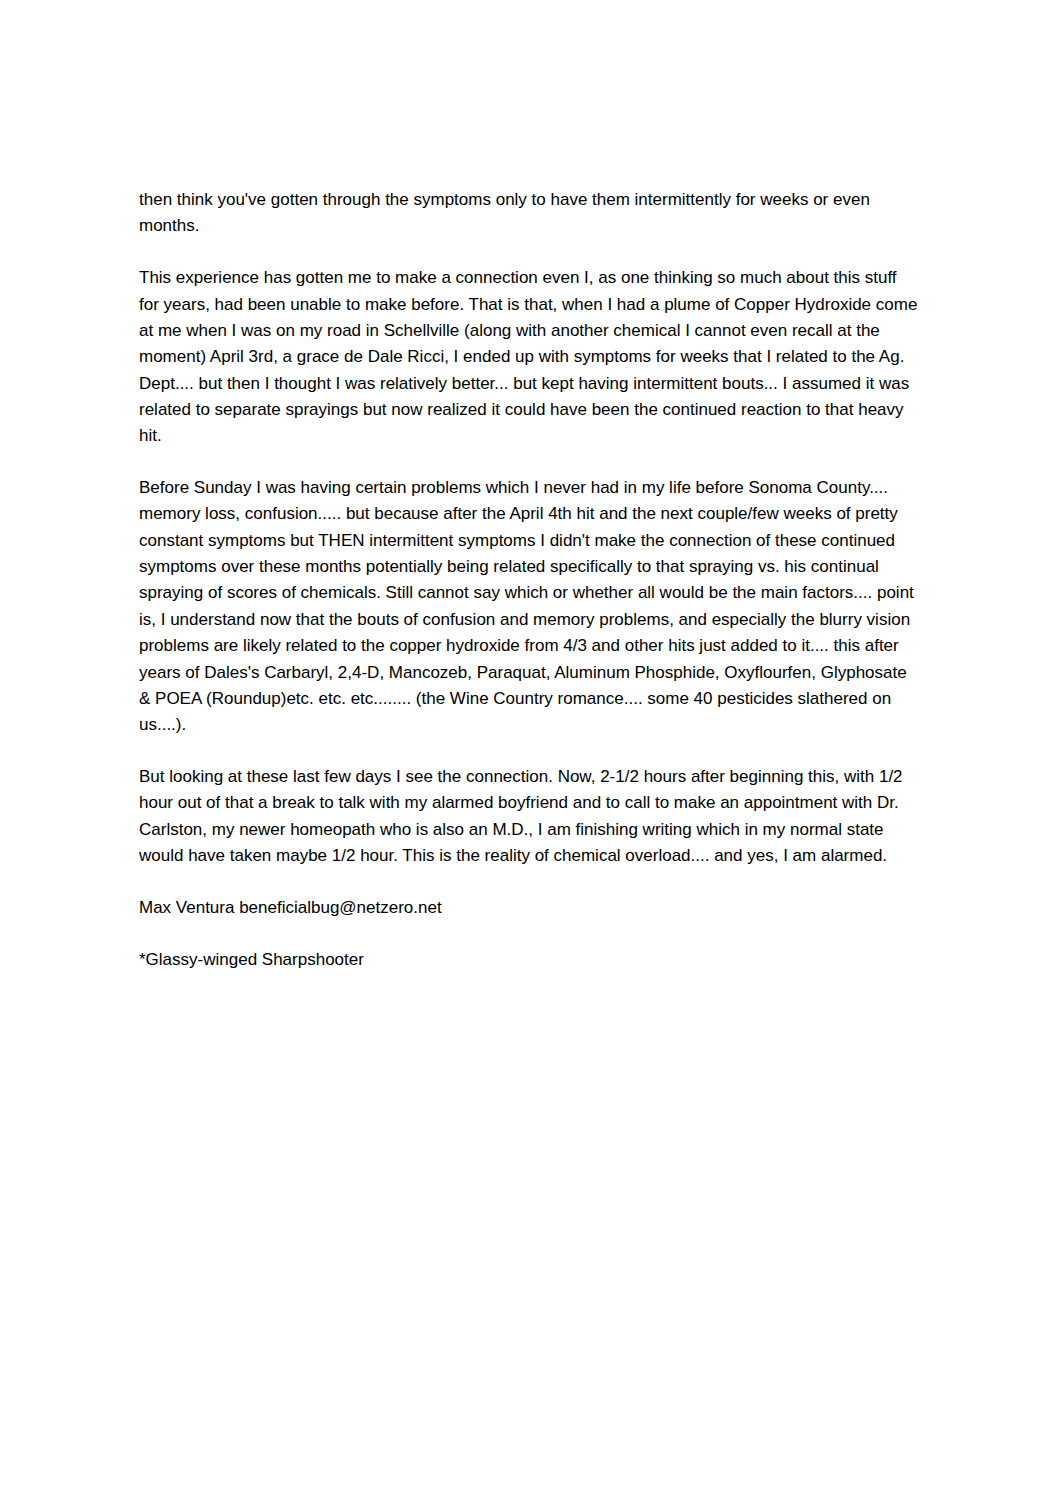then think you've gotten through the symptoms only to have them intermittently for weeks or even months.
This experience has gotten me to make a connection even I, as one thinking so much about this stuff for years, had been unable to make before. That is that, when I had a plume of Copper Hydroxide come at me when I was on my road in Schellville (along with another chemical I cannot even recall at the moment) April 3rd, a grace de Dale Ricci, I ended up with symptoms for weeks that I related to the Ag. Dept.... but then I thought I was relatively better... but kept having intermittent bouts... I assumed it was related to separate sprayings but now realized it could have been the continued reaction to that heavy hit.
Before Sunday I was having certain problems which I never had in my life before Sonoma County.... memory loss, confusion..... but because after the April 4th hit and the next couple/few weeks of pretty constant symptoms but THEN intermittent symptoms I didn't make the connection of these continued symptoms over these months potentially being related specifically to that spraying vs. his continual spraying of scores of chemicals. Still cannot say which or whether all would be the main factors.... point is, I understand now that the bouts of confusion and memory problems, and especially the blurry vision problems are likely related to the copper hydroxide from 4/3 and other hits just added to it.... this after years of Dales's Carbaryl, 2,4-D, Mancozeb, Paraquat, Aluminum Phosphide, Oxyflourfen, Glyphosate & POEA (Roundup)etc. etc. etc........ (the Wine Country romance.... some 40 pesticides slathered on us....).
But looking at these last few days I see the connection. Now, 2-1/2 hours after beginning this, with 1/2 hour out of that a break to talk with my alarmed boyfriend and to call to make an appointment with Dr. Carlston, my newer homeopath who is also an M.D., I am finishing writing which in my normal state would have taken maybe 1/2 hour. This is the reality of chemical overload.... and yes, I am alarmed.
Max Ventura beneficialbug@netzero.net
*Glassy-winged Sharpshooter